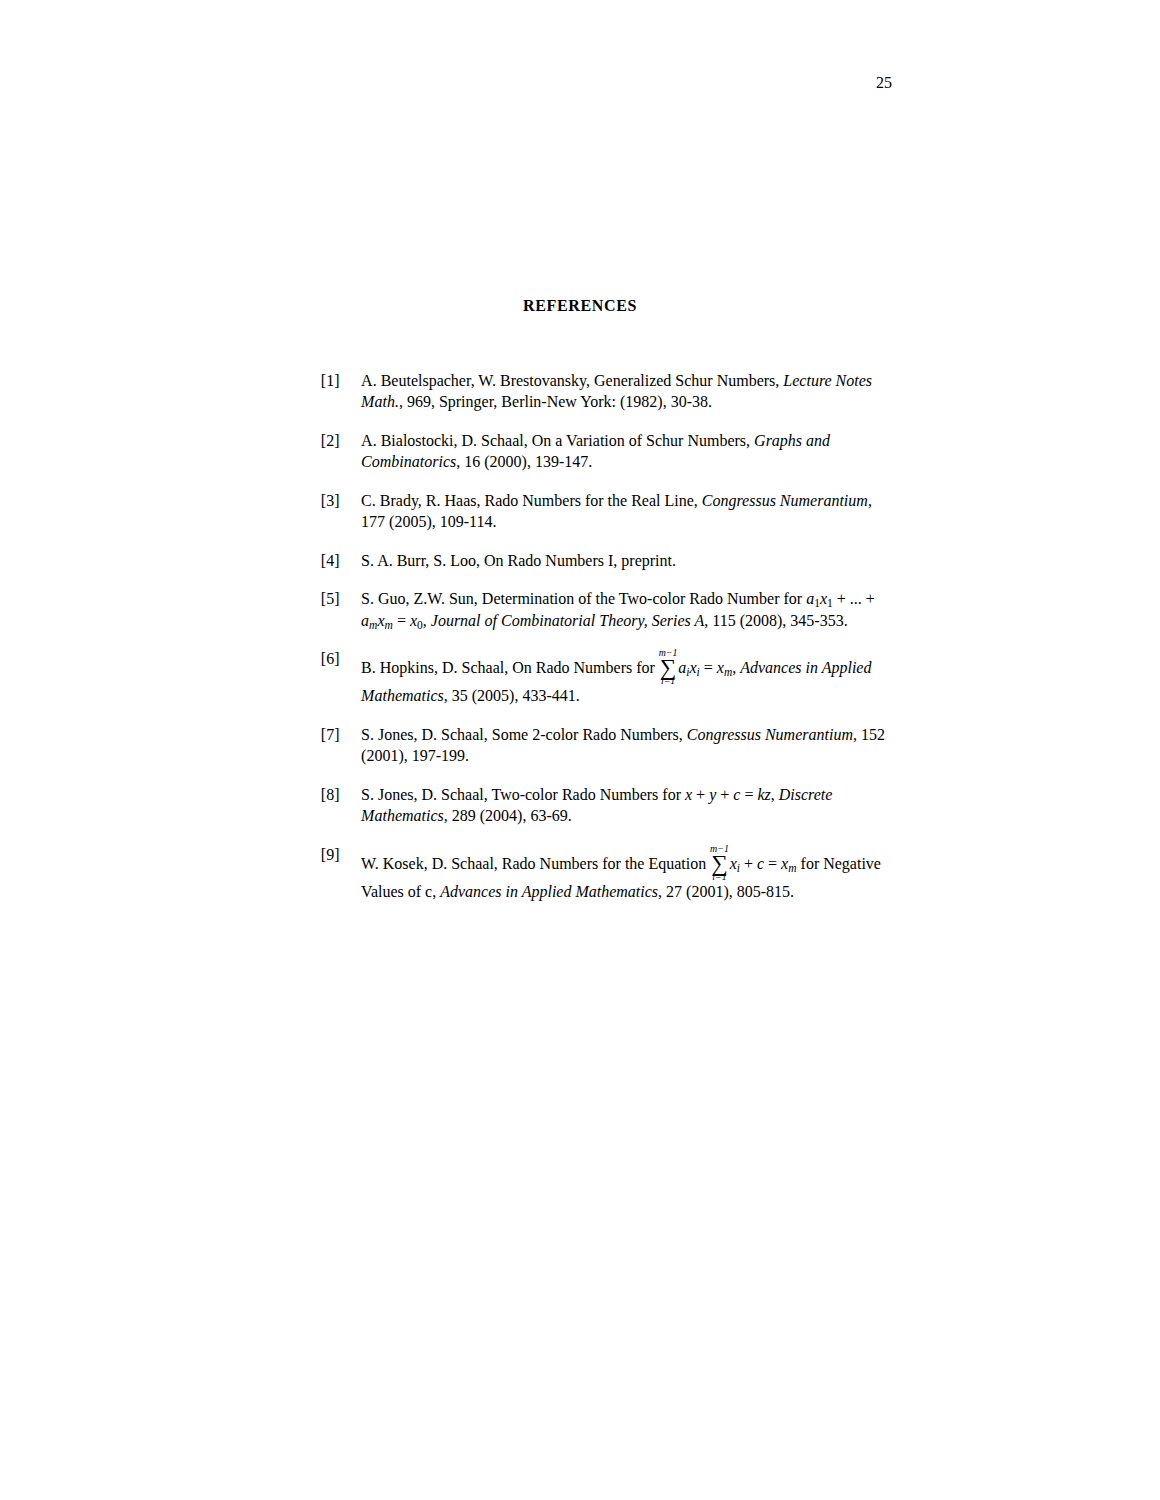25
REFERENCES
[1] A. Beutelspacher, W. Brestovansky, Generalized Schur Numbers, Lecture Notes Math., 969, Springer, Berlin-New York: (1982), 30-38.
[2] A. Bialostocki, D. Schaal, On a Variation of Schur Numbers, Graphs and Combinatorics, 16 (2000), 139-147.
[3] C. Brady, R. Haas, Rado Numbers for the Real Line, Congressus Numerantium, 177 (2005), 109-114.
[4] S. A. Burr, S. Loo, On Rado Numbers I, preprint.
[5] S. Guo, Z.W. Sun, Determination of the Two-color Rado Number for a1x1 + ... + amxm = x0, Journal of Combinatorial Theory, Series A, 115 (2008), 345-353.
[6] B. Hopkins, D. Schaal, On Rado Numbers for m−1∑i=1 aixi = xm, Advances in Applied Mathematics, 35 (2005), 433-441.
[7] S. Jones, D. Schaal, Some 2-color Rado Numbers, Congressus Numerantium, 152 (2001), 197-199.
[8] S. Jones, D. Schaal, Two-color Rado Numbers for x + y + c = kz, Discrete Mathematics, 289 (2004), 63-69.
[9] W. Kosek, D. Schaal, Rado Numbers for the Equation m−1∑i=1 xi + c = xm for Negative Values of c, Advances in Applied Mathematics, 27 (2001), 805-815.